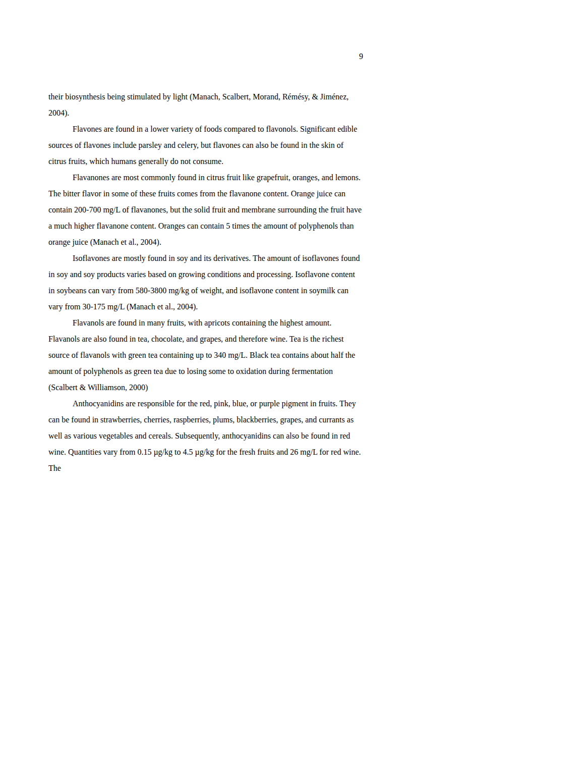9
their biosynthesis being stimulated by light (Manach, Scalbert, Morand, Rémésy, & Jiménez, 2004).
Flavones are found in a lower variety of foods compared to flavonols. Significant edible sources of flavones include parsley and celery, but flavones can also be found in the skin of citrus fruits, which humans generally do not consume.
Flavanones are most commonly found in citrus fruit like grapefruit, oranges, and lemons. The bitter flavor in some of these fruits comes from the flavanone content. Orange juice can contain 200-700 mg/L of flavanones, but the solid fruit and membrane surrounding the fruit have a much higher flavanone content. Oranges can contain 5 times the amount of polyphenols than orange juice (Manach et al., 2004).
Isoflavones are mostly found in soy and its derivatives. The amount of isoflavones found in soy and soy products varies based on growing conditions and processing. Isoflavone content in soybeans can vary from 580-3800 mg/kg of weight, and isoflavone content in soymilk can vary from 30-175 mg/L (Manach et al., 2004).
Flavanols are found in many fruits, with apricots containing the highest amount. Flavanols are also found in tea, chocolate, and grapes, and therefore wine. Tea is the richest source of flavanols with green tea containing up to 340 mg/L. Black tea contains about half the amount of polyphenols as green tea due to losing some to oxidation during fermentation (Scalbert & Williamson, 2000)
Anthocyanidins are responsible for the red, pink, blue, or purple pigment in fruits. They can be found in strawberries, cherries, raspberries, plums, blackberries, grapes, and currants as well as various vegetables and cereals. Subsequently, anthocyanidins can also be found in red wine. Quantities vary from 0.15 µg/kg to 4.5 µg/kg for the fresh fruits and 26 mg/L for red wine. The